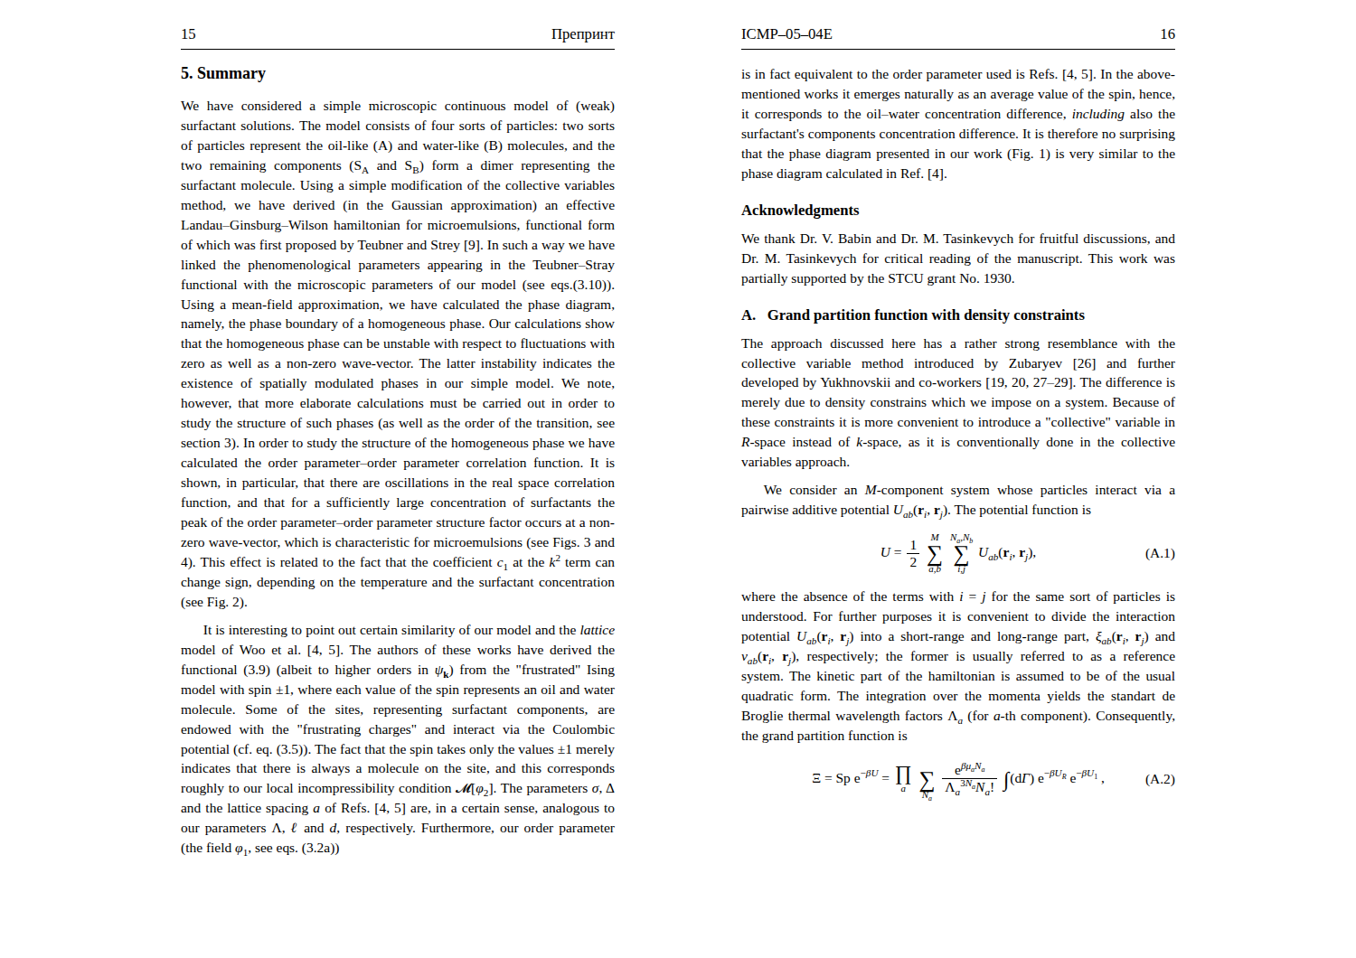15 Препринт
5. Summary
We have considered a simple microscopic continuous model of (weak) surfactant solutions. The model consists of four sorts of particles: two sorts of particles represent the oil-like (A) and water-like (B) molecules, and the two remaining components (SA and SB) form a dimer representing the surfactant molecule. Using a simple modification of the collective variables method, we have derived (in the Gaussian approximation) an effective Landau–Ginsburg–Wilson hamiltonian for microemulsions, functional form of which was first proposed by Teubner and Strey [9]. In such a way we have linked the phenomenological parameters appearing in the Teubner–Stray functional with the microscopic parameters of our model (see eqs.(3.10)). Using a mean-field approximation, we have calculated the phase diagram, namely, the phase boundary of a homogeneous phase. Our calculations show that the homogeneous phase can be unstable with respect to fluctuations with zero as well as a non-zero wave-vector. The latter instability indicates the existence of spatially modulated phases in our simple model. We note, however, that more elaborate calculations must be carried out in order to study the structure of such phases (as well as the order of the transition, see section 3). In order to study the structure of the homogeneous phase we have calculated the order parameter–order parameter correlation function. It is shown, in particular, that there are oscillations in the real space correlation function, and that for a sufficiently large concentration of surfactants the peak of the order parameter–order parameter structure factor occurs at a non-zero wave-vector, which is characteristic for microemulsions (see Figs. 3 and 4). This effect is related to the fact that the coefficient c1 at the k2 term can change sign, depending on the temperature and the surfactant concentration (see Fig. 2).
It is interesting to point out certain similarity of our model and the lattice model of Woo et al. [4, 5]. The authors of these works have derived the functional (3.9) (albeit to higher orders in ψk) from the "frustrated" Ising model with spin ±1, where each value of the spin represents an oil and water molecule. Some of the sites, representing surfactant components, are endowed with the "frustrating charges" and interact via the Coulombic potential (cf. eq. (3.5)). The fact that the spin takes only the values ±1 merely indicates that there is always a molecule on the site, and this corresponds roughly to our local incompressibility condition 𝓜[φ2]. The parameters σ, Δ and the lattice spacing a of Refs. [4, 5] are, in a certain sense, analogous to our parameters Λ, ℓ and d, respectively. Furthermore, our order parameter (the field φ1, see eqs. (3.2a))
ICMP–05–04E 16
is in fact equivalent to the order parameter used is Refs. [4, 5]. In the above-mentioned works it emerges naturally as an average value of the spin, hence, it corresponds to the oil–water concentration difference, including also the surfactant's components concentration difference. It is therefore no surprising that the phase diagram presented in our work (Fig. 1) is very similar to the phase diagram calculated in Ref. [4].
Acknowledgments
We thank Dr. V. Babin and Dr. M. Tasinkevych for fruitful discussions, and Dr. M. Tasinkevych for critical reading of the manuscript. This work was partially supported by the STCU grant No. 1930.
A. Grand partition function with density constraints
The approach discussed here has a rather strong resemblance with the collective variable method introduced by Zubaryev [26] and further developed by Yukhnovskii and co-workers [19, 20, 27–29]. The difference is merely due to density constrains which we impose on a system. Because of these constraints it is more convenient to introduce a "collective" variable in R-space instead of k-space, as it is conventionally done in the collective variables approach.
We consider an M-component system whose particles interact via a pairwise additive potential Uab(ri, rj). The potential function is
U = 12 M∑a,b Na,Nb∑i,j Uab(ri, rj), (A.1)
where the absence of the terms with i = j for the same sort of particles is understood. For further purposes it is convenient to divide the interaction potential Uab(ri, rj) into a short-range and long-range part, ξab(ri, rj) and vab(ri, rj), respectively; the former is usually referred to as a reference system. The kinetic part of the hamiltonian is assumed to be of the usual quadratic form. The integration over the momenta yields the standart de Broglie thermal wavelength factors Λa (for a-th component). Consequently, the grand partition function is
Ξ = Sp e−βU = ∏a ∑Na eβμaNa Λa3NaNa! ∫(dΓ) e−βUR e−βU1 , (A.2)